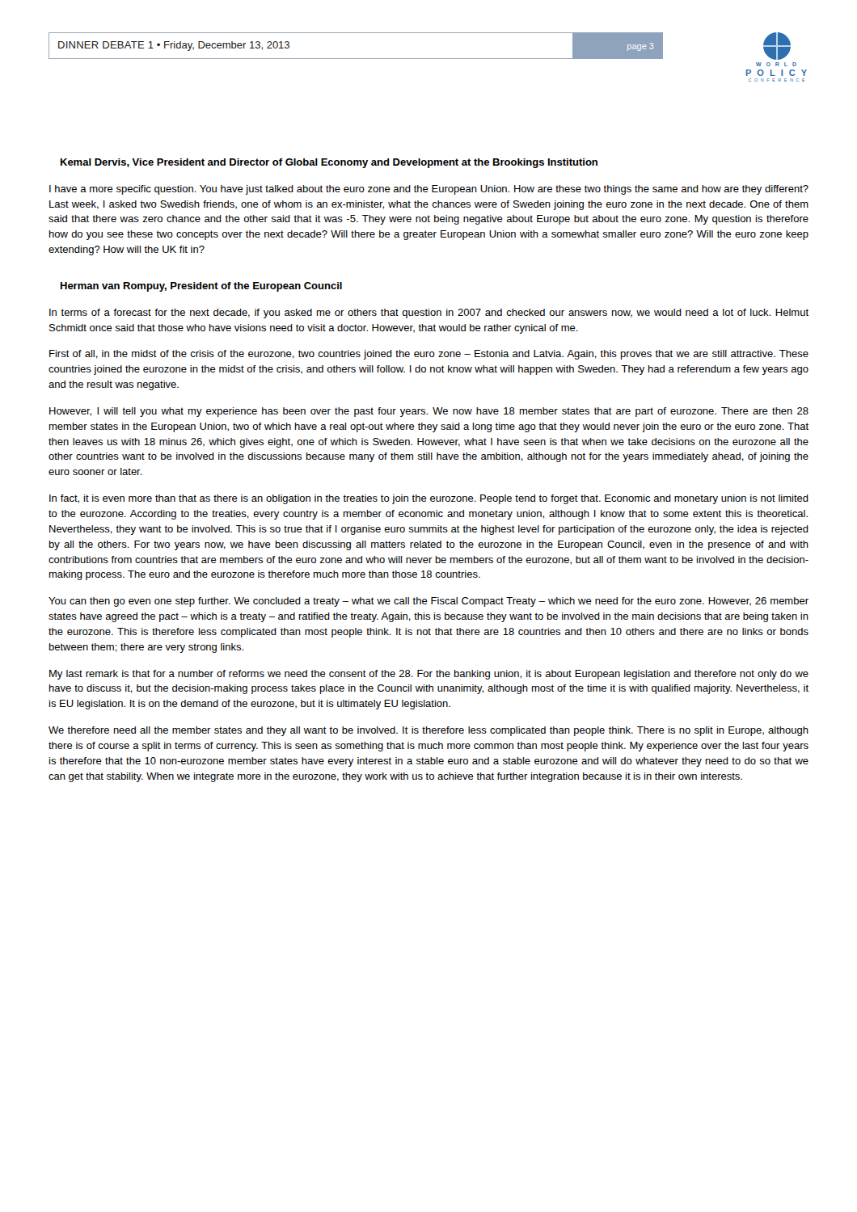DINNER DEBATE 1 • Friday, December 13, 2013
page 3
W O R L D
P O L I C Y
C O N F E R E N C E
Kemal Dervis, Vice President and Director of Global Economy and Development at the Brookings Institution
I have a more specific question. You have just talked about the euro zone and the European Union. How are these two things the same and how are they different? Last week, I asked two Swedish friends, one of whom is an ex-minister, what the chances were of Sweden joining the euro zone in the next decade. One of them said that there was zero chance and the other said that it was -5. They were not being negative about Europe but about the euro zone. My question is therefore how do you see these two concepts over the next decade? Will there be a greater European Union with a somewhat smaller euro zone? Will the euro zone keep extending? How will the UK fit in?
Herman van Rompuy, President of the European Council
In terms of a forecast for the next decade, if you asked me or others that question in 2007 and checked our answers now, we would need a lot of luck. Helmut Schmidt once said that those who have visions need to visit a doctor. However, that would be rather cynical of me.
First of all, in the midst of the crisis of the eurozone, two countries joined the euro zone – Estonia and Latvia. Again, this proves that we are still attractive. These countries joined the eurozone in the midst of the crisis, and others will follow. I do not know what will happen with Sweden. They had a referendum a few years ago and the result was negative.
However, I will tell you what my experience has been over the past four years. We now have 18 member states that are part of eurozone. There are then 28 member states in the European Union, two of which have a real opt-out where they said a long time ago that they would never join the euro or the euro zone. That then leaves us with 18 minus 26, which gives eight, one of which is Sweden. However, what I have seen is that when we take decisions on the eurozone all the other countries want to be involved in the discussions because many of them still have the ambition, although not for the years immediately ahead, of joining the euro sooner or later.
In fact, it is even more than that as there is an obligation in the treaties to join the eurozone. People tend to forget that. Economic and monetary union is not limited to the eurozone. According to the treaties, every country is a member of economic and monetary union, although I know that to some extent this is theoretical. Nevertheless, they want to be involved. This is so true that if I organise euro summits at the highest level for participation of the eurozone only, the idea is rejected by all the others. For two years now, we have been discussing all matters related to the eurozone in the European Council, even in the presence of and with contributions from countries that are members of the euro zone and who will never be members of the eurozone, but all of them want to be involved in the decision-making process. The euro and the eurozone is therefore much more than those 18 countries.
You can then go even one step further. We concluded a treaty – what we call the Fiscal Compact Treaty – which we need for the euro zone. However, 26 member states have agreed the pact – which is a treaty – and ratified the treaty. Again, this is because they want to be involved in the main decisions that are being taken in the eurozone. This is therefore less complicated than most people think. It is not that there are 18 countries and then 10 others and there are no links or bonds between them; there are very strong links.
My last remark is that for a number of reforms we need the consent of the 28. For the banking union, it is about European legislation and therefore not only do we have to discuss it, but the decision-making process takes place in the Council with unanimity, although most of the time it is with qualified majority. Nevertheless, it is EU legislation. It is on the demand of the eurozone, but it is ultimately EU legislation.
We therefore need all the member states and they all want to be involved. It is therefore less complicated than people think. There is no split in Europe, although there is of course a split in terms of currency. This is seen as something that is much more common than most people think. My experience over the last four years is therefore that the 10 non-eurozone member states have every interest in a stable euro and a stable eurozone and will do whatever they need to do so that we can get that stability. When we integrate more in the eurozone, they work with us to achieve that further integration because it is in their own interests.